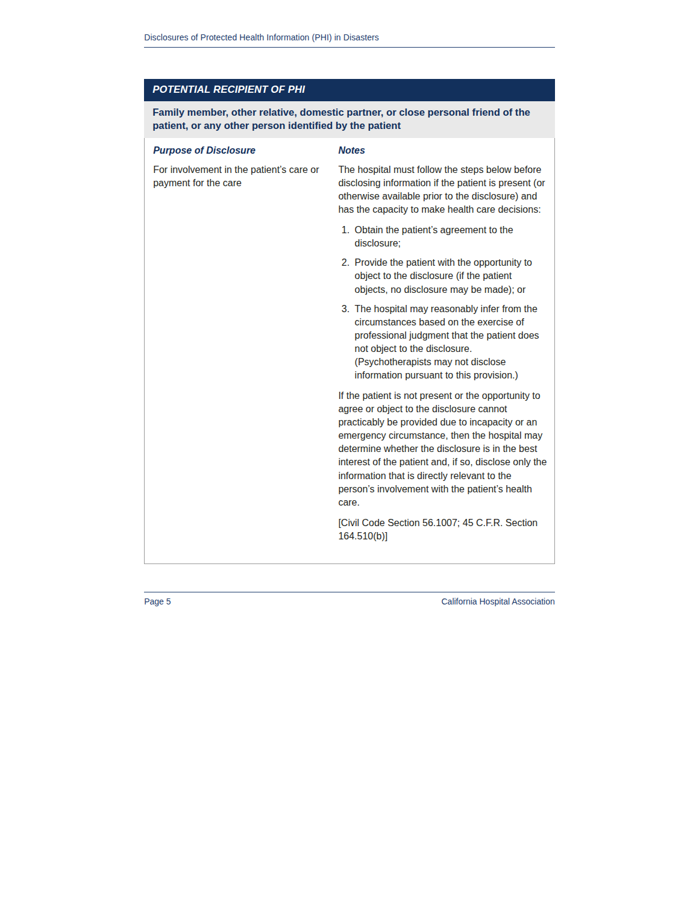Disclosures of Protected Health Information (PHI) in Disasters
POTENTIAL RECIPIENT OF PHI
Family member, other relative, domestic partner, or close personal friend of the patient, or any other person identified by the patient
Purpose of Disclosure
For involvement in the patient’s care or payment for the care
Notes
The hospital must follow the steps below before disclosing information if the patient is present (or otherwise available prior to the disclosure) and has the capacity to make health care decisions:
Obtain the patient’s agreement to the disclosure;
Provide the patient with the opportunity to object to the disclosure (if the patient objects, no disclosure may be made); or
The hospital may reasonably infer from the circumstances based on the exercise of professional judgment that the patient does not object to the disclosure. (Psychotherapists may not disclose information pursuant to this provision.)
If the patient is not present or the opportunity to agree or object to the disclosure cannot practicably be provided due to incapacity or an emergency circumstance, then the hospital may determine whether the disclosure is in the best interest of the patient and, if so, disclose only the information that is directly relevant to the person’s involvement with the patient’s health care.
[Civil Code Section 56.1007; 45 C.F.R. Section 164.510(b)]
Page 5 California Hospital Association